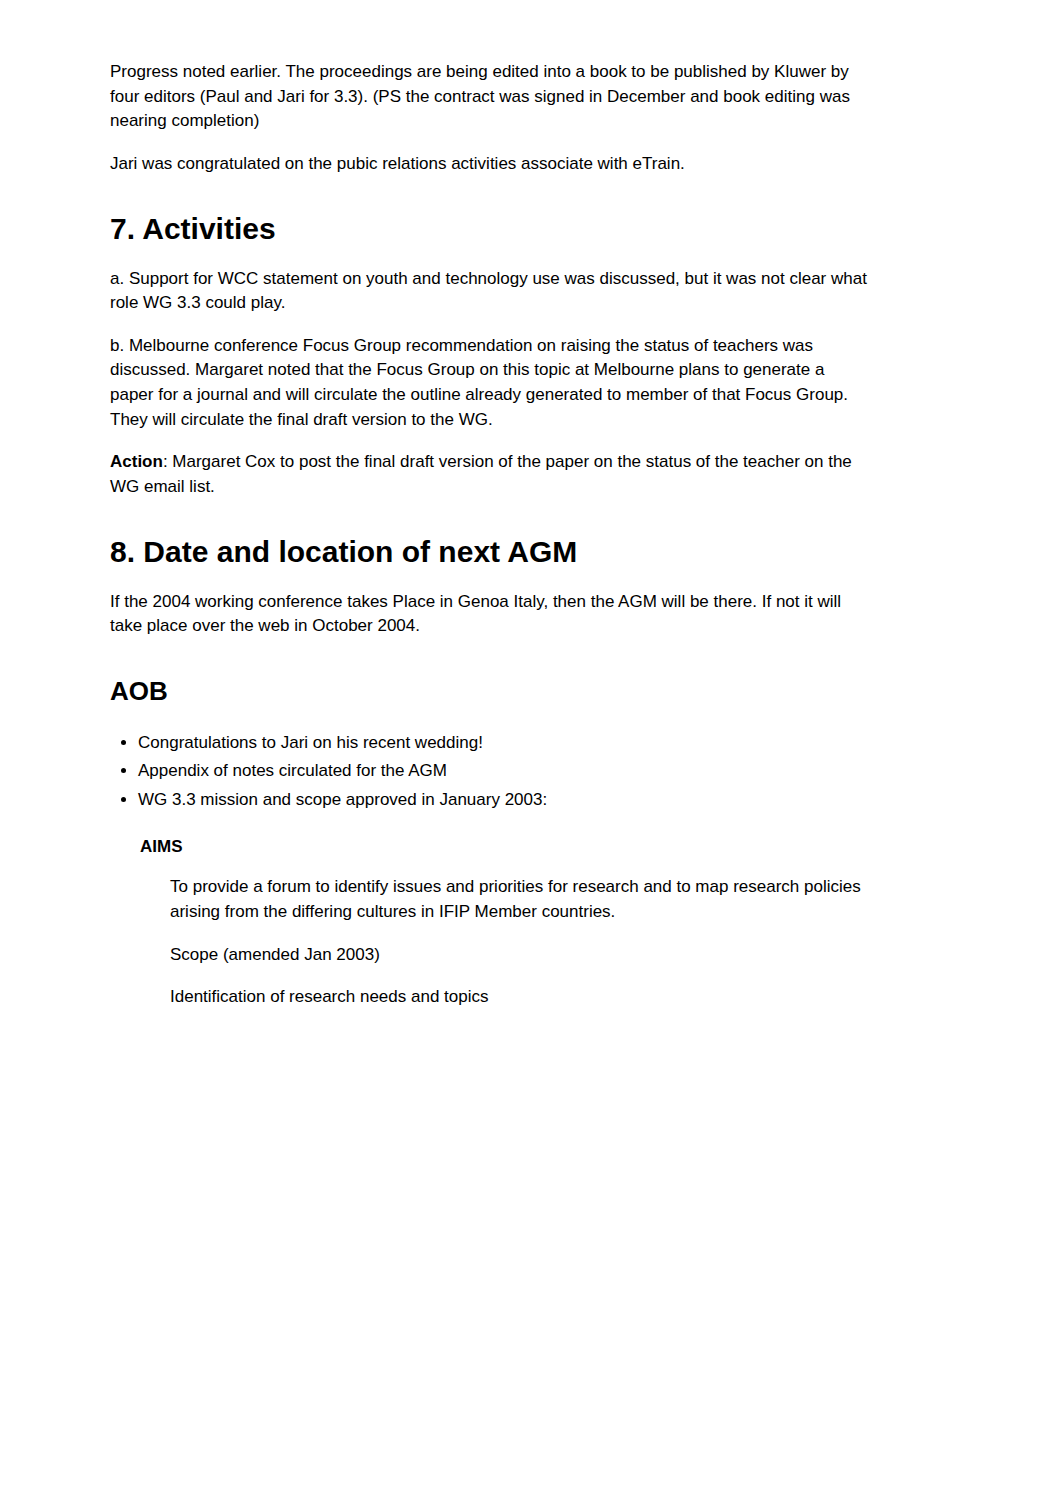Progress noted earlier. The proceedings are being edited into a book to be published by Kluwer by four editors (Paul and Jari for 3.3). (PS the contract was signed in December and book editing was nearing completion)
Jari was congratulated on the pubic relations activities associate with eTrain.
7. Activities
a. Support for WCC statement on youth and technology use was discussed, but it was not clear what role WG 3.3 could play.
b. Melbourne conference Focus Group recommendation on raising the status of teachers was discussed. Margaret noted that the Focus Group on this topic at Melbourne plans to generate a paper for a journal and will circulate the outline already generated to member of that Focus Group. They will circulate the final draft version to the WG.
Action: Margaret Cox to post the final draft version of the paper on the status of the teacher on the WG email list.
8. Date and location of next AGM
If the 2004 working conference takes Place in Genoa Italy, then the AGM will be there. If not it will take place over the web in October 2004.
AOB
Congratulations to Jari on his recent wedding!
Appendix of notes circulated for the AGM
WG 3.3 mission and scope approved in January 2003:
AIMS
To provide a forum to identify issues and priorities for research and to map research policies arising from the differing cultures in IFIP Member countries.
Scope (amended Jan 2003)
Identification of research needs and topics